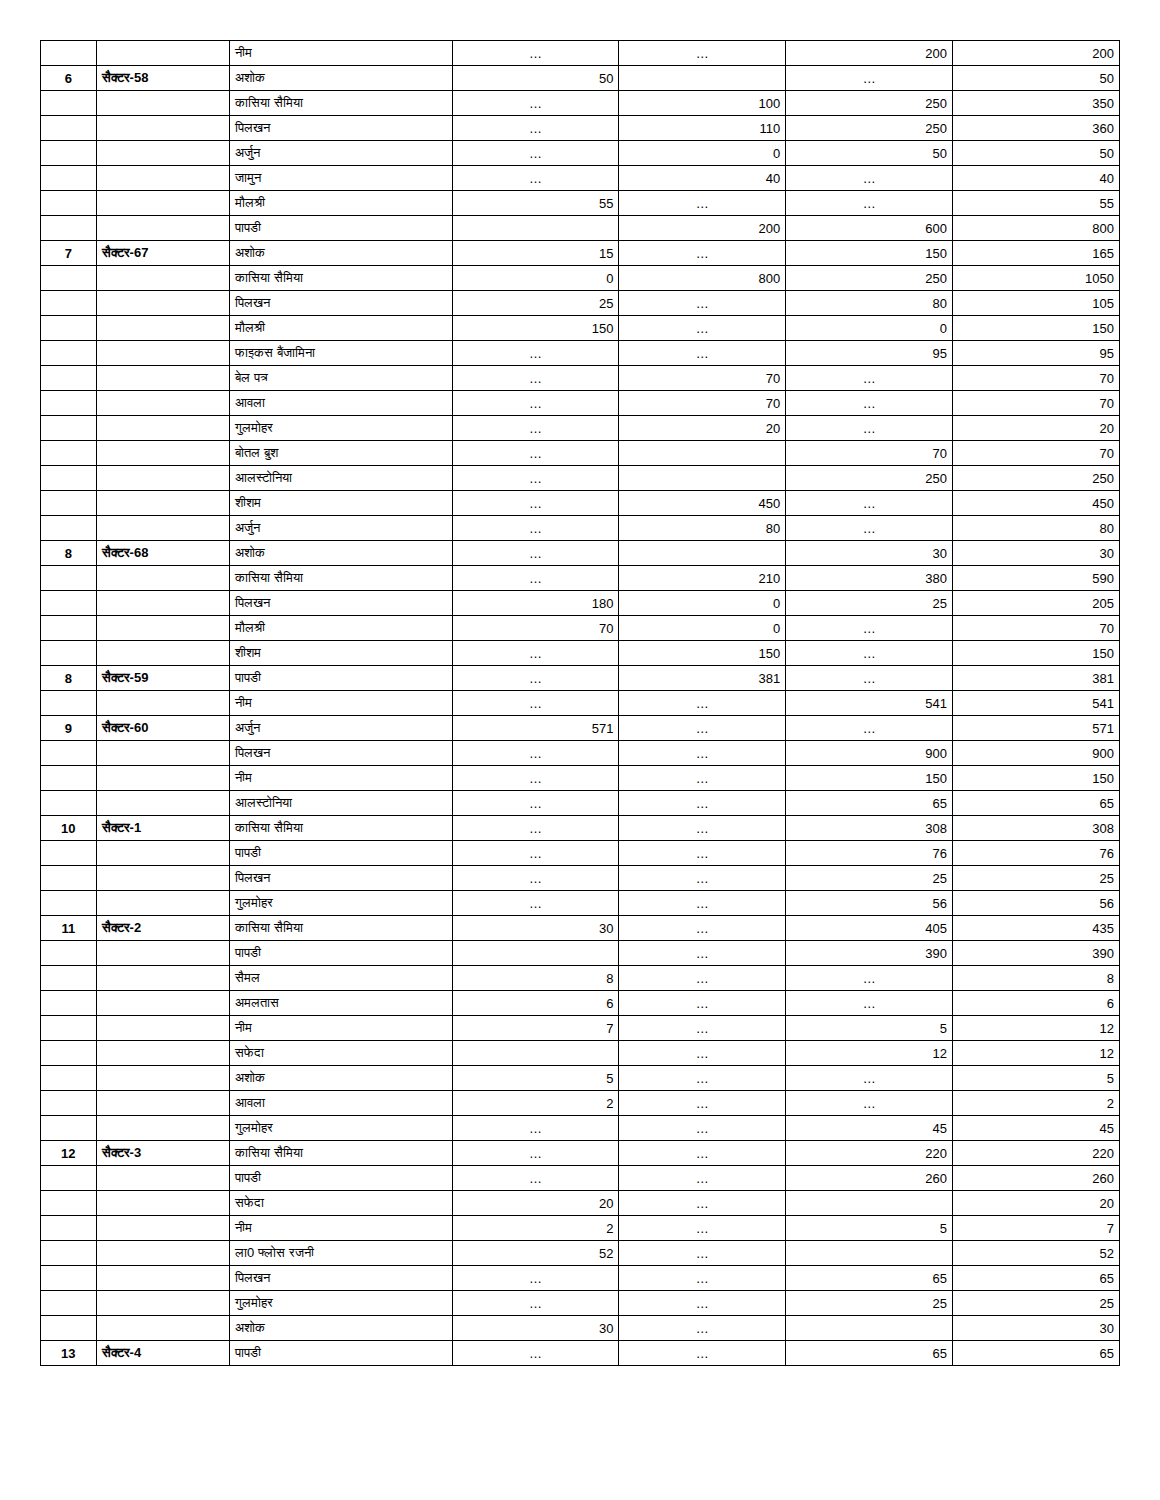| | | नीम | … | … | 200 | 200 |
| 6 | सैक्टर-58 | अशोक | 50 | | … | 50 |
| | | कासिया सैमिया | … | 100 | 250 | 350 |
| | | पिलखन | … | 110 | 250 | 360 |
| | | अर्जुन | … | 0 | 50 | 50 |
| | | जामुन | … | 40 | … | 40 |
| | | मौलश्री | 55 | … | … | 55 |
| | | पापडी | | 200 | 600 | 800 |
| 7 | सैक्टर-67 | अशोक | 15 | … | 150 | 165 |
| | | कासिया सैमिया | 0 | 800 | 250 | 1050 |
| | | पिलखन | 25 | … | 80 | 105 |
| | | मौलश्री | 150 | … | 0 | 150 |
| | | फाइकस बैंजामिना | … | … | 95 | 95 |
| | | बेल पत्र | … | 70 | … | 70 |
| | | आवला | … | 70 | … | 70 |
| | | गुलमोहर | … | 20 | … | 20 |
| | | बोतल ब्रुश | … | | 70 | 70 |
| | | आलस्टोनिया | … | | 250 | 250 |
| | | शीशम | … | 450 | … | 450 |
| | | अर्जुन | … | 80 | … | 80 |
| 8 | सैक्टर-68 | अशोक | … | | 30 | 30 |
| | | कासिया सैमिया | … | 210 | 380 | 590 |
| | | पिलखन | 180 | 0 | 25 | 205 |
| | | मौलश्री | 70 | 0 | … | 70 |
| | | शीशम | … | 150 | … | 150 |
| 8 | सैक्टर-59 | पापडी | … | 381 | … | 381 |
| | | नीम | … | … | 541 | 541 |
| 9 | सैक्टर-60 | अर्जुन | 571 | … | … | 571 |
| | | पिलखन | … | … | 900 | 900 |
| | | नीम | … | … | 150 | 150 |
| | | आलस्टोनिया | … | … | 65 | 65 |
| 10 | सैक्टर-1 | कासिया सैमिया | … | … | 308 | 308 |
| | | पापडी | … | … | 76 | 76 |
| | | पिलखन | … | … | 25 | 25 |
| | | गुलमोहर | … | … | 56 | 56 |
| 11 | सैक्टर-2 | कासिया सैमिया | 30 | … | 405 | 435 |
| | | पापडी | | … | 390 | 390 |
| | | सैमल | 8 | … | … | 8 |
| | | अमलतास | 6 | … | … | 6 |
| | | नीम | 7 | … | 5 | 12 |
| | | सफेदा | | … | 12 | 12 |
| | | अशोक | 5 | … | … | 5 |
| | | आवला | 2 | … | … | 2 |
| | | गुलमोहर | … | … | 45 | 45 |
| 12 | सैक्टर-3 | कासिया सैमिया | … | … | 220 | 220 |
| | | पापडी | … | … | 260 | 260 |
| | | सफेदा | 20 | … | | 20 |
| | | नीम | 2 | … | 5 | 7 |
| | | ला0 फ्लोस रजनी | 52 | … | | 52 |
| | | पिलखन | … | … | 65 | 65 |
| | | गुलमोहर | … | … | 25 | 25 |
| | | अशोक | 30 | … | | 30 |
| 13 | सैक्टर-4 | पापडी | … | … | 65 | 65 |